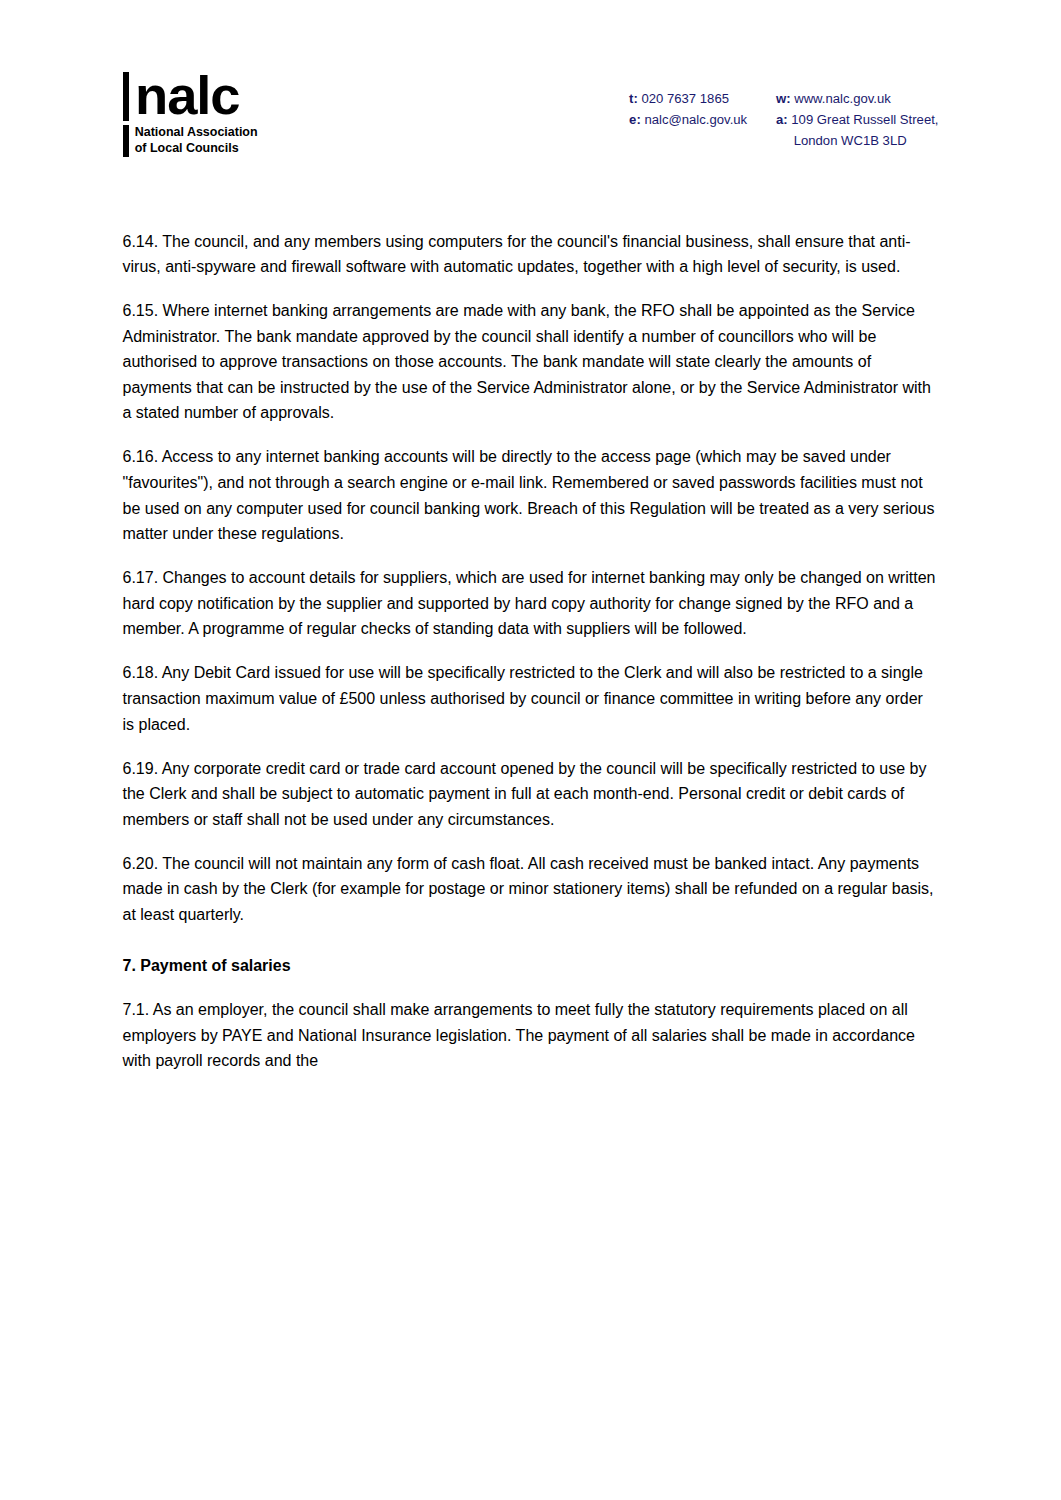nalc
National Association
of Local Councils
t: 020 7637 1865
e: nalc@nalc.gov.uk
w: www.nalc.gov.uk
a: 109 Great Russell Street,
London WC1B 3LD
6.14. The council, and any members using computers for the council's financial business, shall ensure that anti-virus, anti-spyware and firewall software with automatic updates, together with a high level of security, is used.
6.15. Where internet banking arrangements are made with any bank, the RFO shall be appointed as the Service Administrator. The bank mandate approved by the council shall identify a number of councillors who will be authorised to approve transactions on those accounts. The bank mandate will state clearly the amounts of payments that can be instructed by the use of the Service Administrator alone, or by the Service Administrator with a stated number of approvals.
6.16. Access to any internet banking accounts will be directly to the access page (which may be saved under "favourites"), and not through a search engine or e-mail link. Remembered or saved passwords facilities must not be used on any computer used for council banking work. Breach of this Regulation will be treated as a very serious matter under these regulations.
6.17. Changes to account details for suppliers, which are used for internet banking may only be changed on written hard copy notification by the supplier and supported by hard copy authority for change signed by the RFO and a member. A programme of regular checks of standing data with suppliers will be followed.
6.18. Any Debit Card issued for use will be specifically restricted to the Clerk and will also be restricted to a single transaction maximum value of £500 unless authorised by council or finance committee in writing before any order is placed.
6.19. Any corporate credit card or trade card account opened by the council will be specifically restricted to use by the Clerk and shall be subject to automatic payment in full at each month-end. Personal credit or debit cards of members or staff shall not be used under any circumstances.
6.20. The council will not maintain any form of cash float. All cash received must be banked intact. Any payments made in cash by the Clerk (for example for postage or minor stationery items) shall be refunded on a regular basis, at least quarterly.
7. Payment of salaries
7.1. As an employer, the council shall make arrangements to meet fully the statutory requirements placed on all employers by PAYE and National Insurance legislation. The payment of all salaries shall be made in accordance with payroll records and the